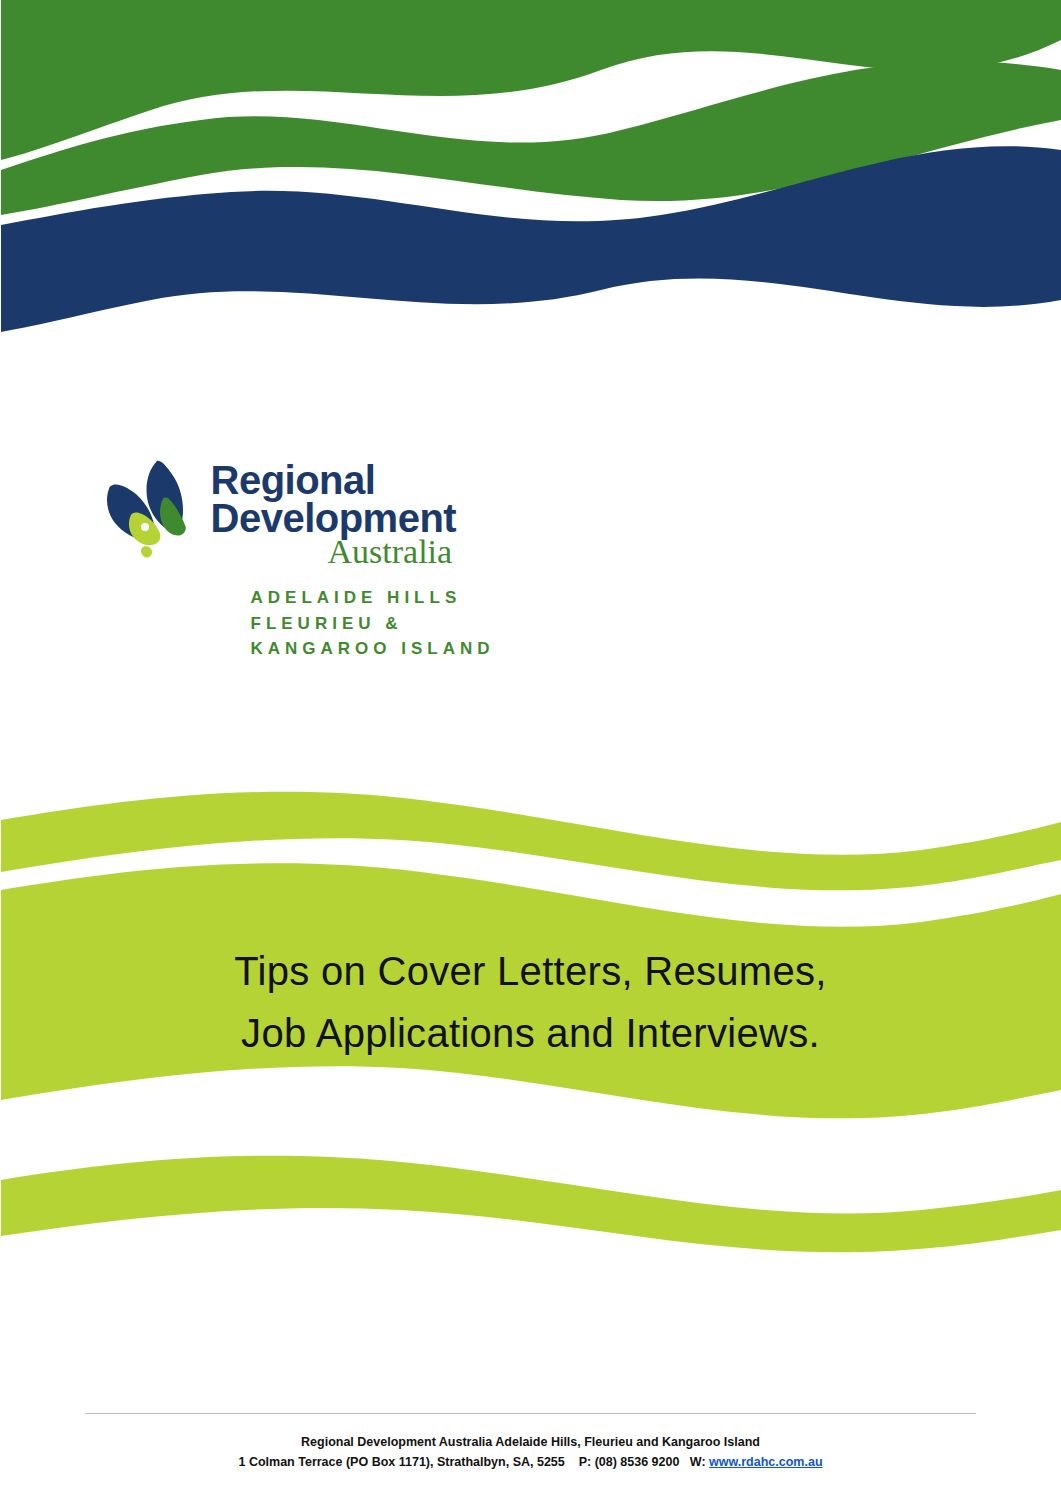Regional
Development
Australia
Adelaide Hills
Fleurieu &
Kangaroo Island
Tips on Cover Letters, Resumes,
Job Applications and Interviews.
Regional Development Australia Adelaide Hills, Fleurieu and Kangaroo Island
1 Colman Terrace (PO Box 1171), Strathalbyn, SA, 5255 P: (08) 8536 9200 W: www.rdahc.com.au